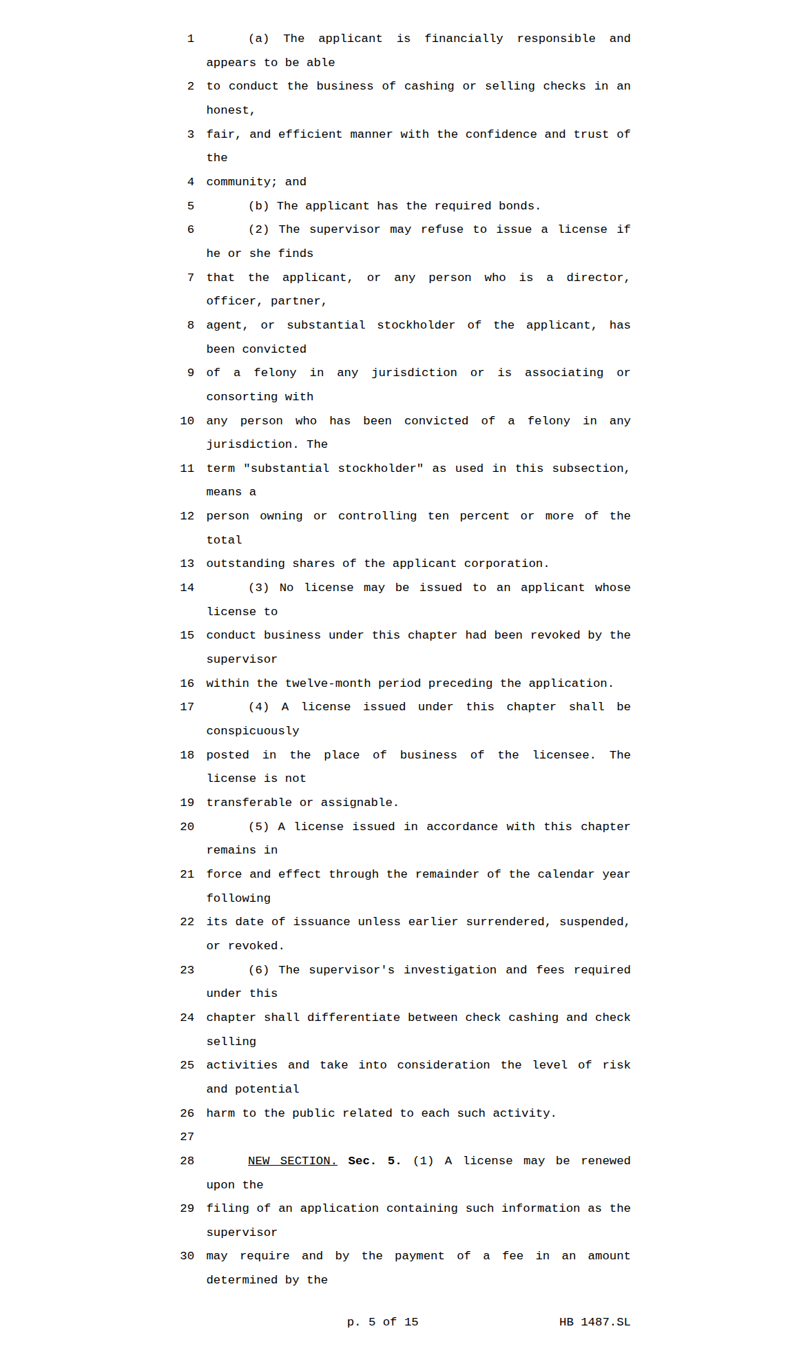(a) The applicant is financially responsible and appears to be able
to conduct the business of cashing or selling checks in an honest,
fair, and efficient manner with the confidence and trust of the
community; and
(b) The applicant has the required bonds.
(2) The supervisor may refuse to issue a license if he or she finds
that the applicant, or any person who is a director, officer, partner,
agent, or substantial stockholder of the applicant, has been convicted
of a felony in any jurisdiction or is associating or consorting with
any person who has been convicted of a felony in any jurisdiction. The
term "substantial stockholder" as used in this subsection, means a
person owning or controlling ten percent or more of the total
outstanding shares of the applicant corporation.
(3) No license may be issued to an applicant whose license to
conduct business under this chapter had been revoked by the supervisor
within the twelve-month period preceding the application.
(4) A license issued under this chapter shall be conspicuously
posted in the place of business of the licensee. The license is not
transferable or assignable.
(5) A license issued in accordance with this chapter remains in
force and effect through the remainder of the calendar year following
its date of issuance unless earlier surrendered, suspended, or revoked.
(6) The supervisor's investigation and fees required under this
chapter shall differentiate between check cashing and check selling
activities and take into consideration the level of risk and potential
harm to the public related to each such activity.
NEW SECTION. Sec. 5. (1) A license may be renewed upon the
filing of an application containing such information as the supervisor
may require and by the payment of a fee in an amount determined by the
p. 5 of 15
HB 1487.SL